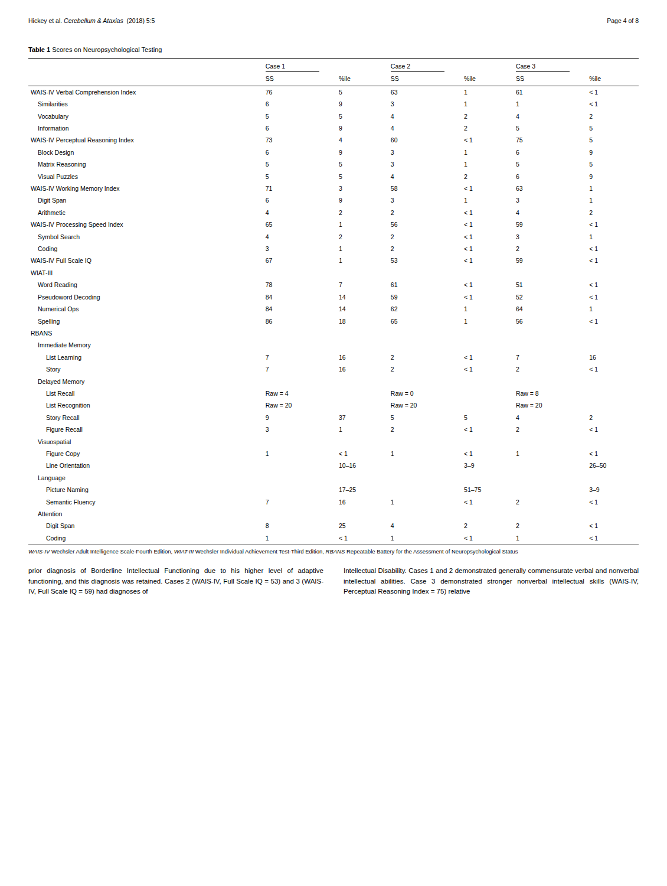Hickey et al. Cerebellum & Ataxias (2018) 5:5
Page 4 of 8
Table 1 Scores on Neuropsychological Testing
| | Case 1 | Case 2 | Case 3 |
| --- | --- | --- | --- |
| | SS | %ile | SS | %ile | SS | %ile |
| WAIS-IV Verbal Comprehension Index | 76 | 5 | 63 | 1 | 61 | < 1 |
| Similarities | 6 | 9 | 3 | 1 | 1 | < 1 |
| Vocabulary | 5 | 5 | 4 | 2 | 4 | 2 |
| Information | 6 | 9 | 4 | 2 | 5 | 5 |
| WAIS-IV Perceptual Reasoning Index | 73 | 4 | 60 | < 1 | 75 | 5 |
| Block Design | 6 | 9 | 3 | 1 | 6 | 9 |
| Matrix Reasoning | 5 | 5 | 3 | 1 | 5 | 5 |
| Visual Puzzles | 5 | 5 | 4 | 2 | 6 | 9 |
| WAIS-IV Working Memory Index | 71 | 3 | 58 | < 1 | 63 | 1 |
| Digit Span | 6 | 9 | 3 | 1 | 3 | 1 |
| Arithmetic | 4 | 2 | 2 | < 1 | 4 | 2 |
| WAIS-IV Processing Speed Index | 65 | 1 | 56 | < 1 | 59 | < 1 |
| Symbol Search | 4 | 2 | 2 | < 1 | 3 | 1 |
| Coding | 3 | 1 | 2 | < 1 | 2 | < 1 |
| WAIS-IV Full Scale IQ | 67 | 1 | 53 | < 1 | 59 | < 1 |
| WIAT-III | | | | | | |
| Word Reading | 78 | 7 | 61 | < 1 | 51 | < 1 |
| Pseudoword Decoding | 84 | 14 | 59 | < 1 | 52 | < 1 |
| Numerical Ops | 84 | 14 | 62 | 1 | 64 | 1 |
| Spelling | 86 | 18 | 65 | 1 | 56 | < 1 |
| RBANS | | | | | | |
| Immediate Memory | | | | | | |
| List Learning | 7 | 16 | 2 | < 1 | 7 | 16 |
| Story | 7 | 16 | 2 | < 1 | 2 | < 1 |
| Delayed Memory | | | | | | |
| List Recall | Raw = 4 | | Raw = 0 | | Raw = 8 | |
| List Recognition | Raw = 20 | | Raw = 20 | | Raw = 20 | |
| Story Recall | 9 | 37 | 5 | 5 | 4 | 2 |
| Figure Recall | 3 | 1 | 2 | < 1 | 2 | < 1 |
| Visuospatial | | | | | | |
| Figure Copy | 1 | < 1 | 1 | < 1 | 1 | < 1 |
| Line Orientation | | 10–16 | | 3–9 | | 26–50 |
| Language | | | | | | |
| Picture Naming | | 17–25 | | 51–75 | | 3–9 |
| Semantic Fluency | 7 | 16 | 1 | < 1 | 2 | < 1 |
| Attention | | | | | | |
| Digit Span | 8 | 25 | 4 | 2 | 2 | < 1 |
| Coding | 1 | < 1 | 1 | < 1 | 1 | < 1 |
WAIS-IV Wechsler Adult Intelligence Scale-Fourth Edition, WIAT-III Wechsler Individual Achievement Test-Third Edition, RBANS Repeatable Battery for the Assessment of Neuropsychological Status
prior diagnosis of Borderline Intellectual Functioning due to his higher level of adaptive functioning, and this diagnosis was retained. Cases 2 (WAIS-IV, Full Scale IQ = 53) and 3 (WAIS-IV, Full Scale IQ = 59) had diagnoses of
Intellectual Disability. Cases 1 and 2 demonstrated generally commensurate verbal and nonverbal intellectual abilities. Case 3 demonstrated stronger nonverbal intellectual skills (WAIS-IV, Perceptual Reasoning Index = 75) relative